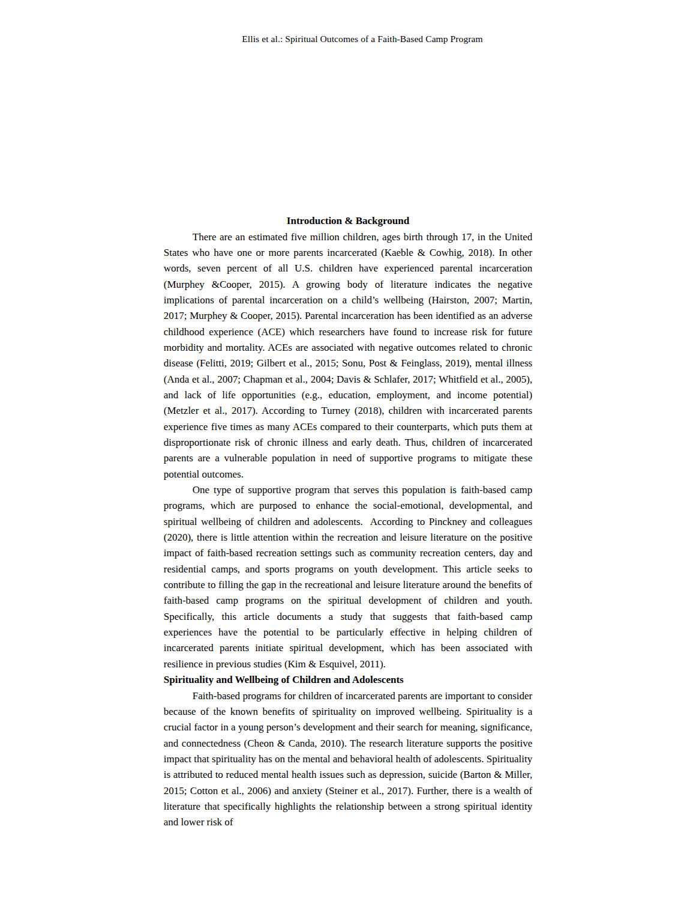Ellis et al.: Spiritual Outcomes of a Faith-Based Camp Program
Introduction & Background
There are an estimated five million children, ages birth through 17, in the United States who have one or more parents incarcerated (Kaeble & Cowhig, 2018). In other words, seven percent of all U.S. children have experienced parental incarceration (Murphey &Cooper, 2015). A growing body of literature indicates the negative implications of parental incarceration on a child’s wellbeing (Hairston, 2007; Martin, 2017; Murphey & Cooper, 2015). Parental incarceration has been identified as an adverse childhood experience (ACE) which researchers have found to increase risk for future morbidity and mortality. ACEs are associated with negative outcomes related to chronic disease (Felitti, 2019; Gilbert et al., 2015; Sonu, Post & Feinglass, 2019), mental illness (Anda et al., 2007; Chapman et al., 2004; Davis & Schlafer, 2017; Whitfield et al., 2005), and lack of life opportunities (e.g., education, employment, and income potential) (Metzler et al., 2017). According to Turney (2018), children with incarcerated parents experience five times as many ACEs compared to their counterparts, which puts them at disproportionate risk of chronic illness and early death. Thus, children of incarcerated parents are a vulnerable population in need of supportive programs to mitigate these potential outcomes.
One type of supportive program that serves this population is faith-based camp programs, which are purposed to enhance the social-emotional, developmental, and spiritual wellbeing of children and adolescents. According to Pinckney and colleagues (2020), there is little attention within the recreation and leisure literature on the positive impact of faith-based recreation settings such as community recreation centers, day and residential camps, and sports programs on youth development. This article seeks to contribute to filling the gap in the recreational and leisure literature around the benefits of faith-based camp programs on the spiritual development of children and youth. Specifically, this article documents a study that suggests that faith-based camp experiences have the potential to be particularly effective in helping children of incarcerated parents initiate spiritual development, which has been associated with resilience in previous studies (Kim & Esquivel, 2011).
Spirituality and Wellbeing of Children and Adolescents
Faith-based programs for children of incarcerated parents are important to consider because of the known benefits of spirituality on improved wellbeing. Spirituality is a crucial factor in a young person’s development and their search for meaning, significance, and connectedness (Cheon & Canda, 2010). The research literature supports the positive impact that spirituality has on the mental and behavioral health of adolescents. Spirituality is attributed to reduced mental health issues such as depression, suicide (Barton & Miller, 2015; Cotton et al., 2006) and anxiety (Steiner et al., 2017). Further, there is a wealth of literature that specifically highlights the relationship between a strong spiritual identity and lower risk of